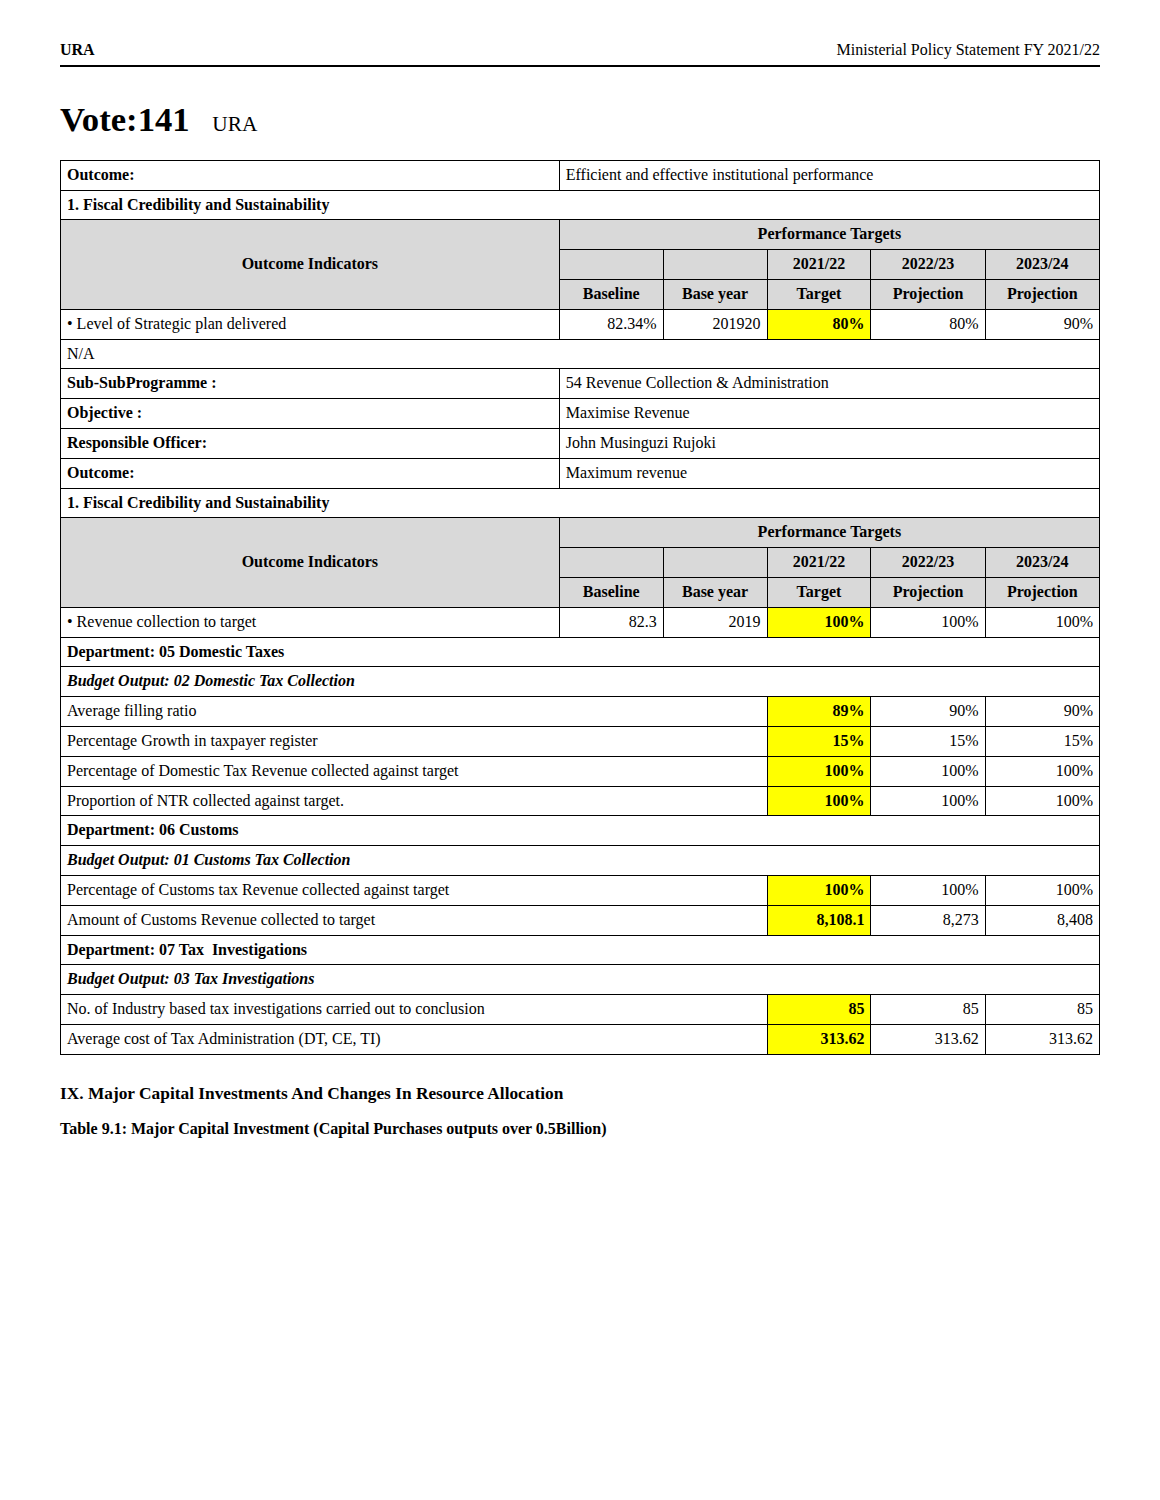URA
Ministerial Policy Statement FY 2021/22
Vote:141 URA
| Outcome: | Efficient and effective institutional performance |
| 1. Fiscal Credibility and Sustainability |
| Outcome Indicators | Performance Targets |
| | | 2021/22 | 2022/23 | 2023/24 |
| Baseline | Base year | Target | Projection | Projection |
| • Level of Strategic plan delivered | 82.34% | 201920 | 80% | 80% | 90% |
| N/A |
| Sub-SubProgramme : | 54 Revenue Collection & Administration |
| Objective : | Maximise Revenue |
| Responsible Officer: | John Musinguzi Rujoki |
| Outcome: | Maximum revenue |
| 1. Fiscal Credibility and Sustainability |
| Outcome Indicators | Performance Targets |
| | | 2021/22 | 2022/23 | 2023/24 |
| Baseline | Base year | Target | Projection | Projection |
| • Revenue collection to target | 82.3 | 2019 | 100% | 100% | 100% |
| Department: 05 Domestic Taxes |
| Budget Output: 02 Domestic Tax Collection |
| Average filling ratio | 89% | 90% | 90% |
| Percentage Growth in taxpayer register | 15% | 15% | 15% |
| Percentage of Domestic Tax Revenue collected against target | 100% | 100% | 100% |
| Proportion of NTR collected against target. | 100% | 100% | 100% |
| Department: 06 Customs |
| Budget Output: 01 Customs Tax Collection |
| Percentage of Customs tax Revenue collected against target | 100% | 100% | 100% |
| Amount of Customs Revenue collected to target | 8,108.1 | 8,273 | 8,408 |
| Department: 07 Tax Investigations |
| Budget Output: 03 Tax Investigations |
| No. of Industry based tax investigations carried out to conclusion | 85 | 85 | 85 |
| Average cost of Tax Administration (DT, CE, TI) | 313.62 | 313.62 | 313.62 |
IX. Major Capital Investments And Changes In Resource Allocation
Table 9.1: Major Capital Investment (Capital Purchases outputs over 0.5Billion)